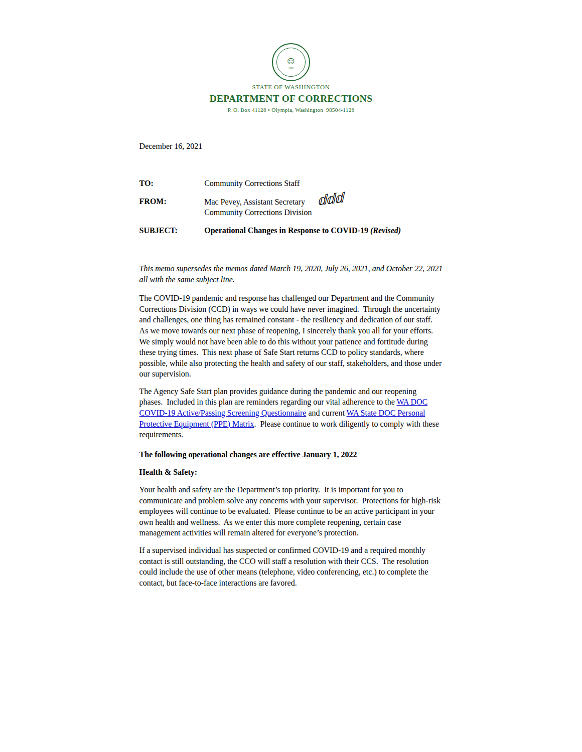☺
1889
State of Washington
Department of Corrections
P. O. Box 41126 • Olympia, Washington 98504-1126
December 16, 2021
| TO: | Community Corrections Staff |
| FROM: | Mac Pevey, Assistant Secretary ⅆⅆⅆ Community Corrections Division |
| SUBJECT: | Operational Changes in Response to COVID-19 (Revised) |
This memo supersedes the memos dated March 19, 2020, July 26, 2021, and October 22, 2021 all with the same subject line.
The COVID-19 pandemic and response has challenged our Department and the Community Corrections Division (CCD) in ways we could have never imagined. Through the uncertainty and challenges, one thing has remained constant - the resiliency and dedication of our staff. As we move towards our next phase of reopening, I sincerely thank you all for your efforts. We simply would not have been able to do this without your patience and fortitude during these trying times. This next phase of Safe Start returns CCD to policy standards, where possible, while also protecting the health and safety of our staff, stakeholders, and those under our supervision.
The Agency Safe Start plan provides guidance during the pandemic and our reopening phases. Included in this plan are reminders regarding our vital adherence to the WA DOC COVID-19 Active/Passing Screening Questionnaire and current WA State DOC Personal Protective Equipment (PPE) Matrix. Please continue to work diligently to comply with these requirements.
The following operational changes are effective January 1, 2022
Health & Safety:
Your health and safety are the Department’s top priority. It is important for you to communicate and problem solve any concerns with your supervisor. Protections for high-risk employees will continue to be evaluated. Please continue to be an active participant in your own health and wellness. As we enter this more complete reopening, certain case management activities will remain altered for everyone’s protection.
If a supervised individual has suspected or confirmed COVID-19 and a required monthly contact is still outstanding, the CCO will staff a resolution with their CCS. The resolution could include the use of other means (telephone, video conferencing, etc.) to complete the contact, but face-to-face interactions are favored.